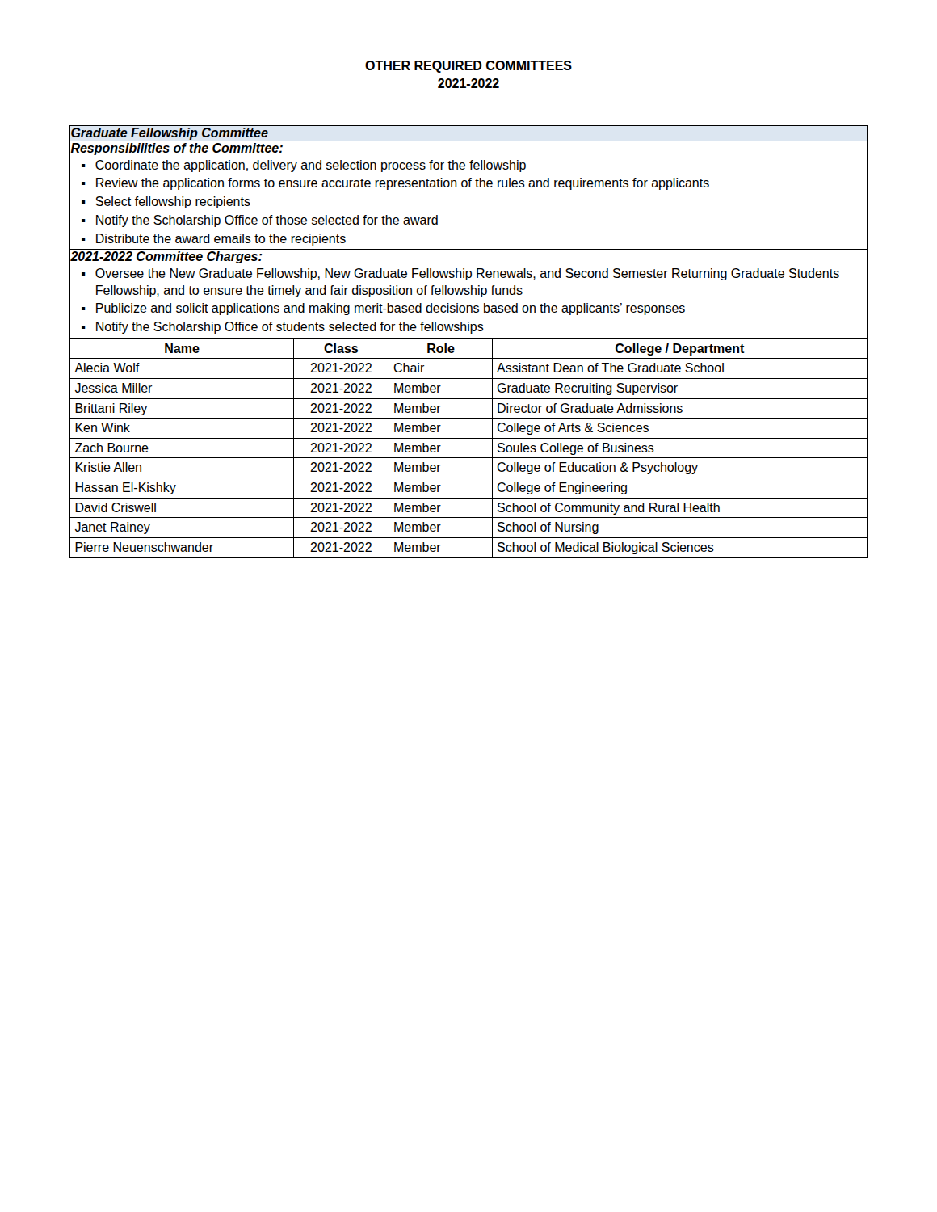OTHER REQUIRED COMMITTEES
2021-2022
| Graduate Fellowship Committee |
| Responsibilities of the Committee: Coordinate the application, delivery and selection process for the fellowship Review the application forms to ensure accurate representation of the rules and requirements for applicants Select fellowship recipients Notify the Scholarship Office of those selected for the award Distribute the award emails to the recipients |
| 2021-2022 Committee Charges: Oversee the New Graduate Fellowship, New Graduate Fellowship Renewals, and Second Semester Returning Graduate Students Fellowship, and to ensure the timely and fair disposition of fellowship funds Publicize and solicit applications and making merit-based decisions based on the applicants’ responses Notify the Scholarship Office of students selected for the fellowships |
| / Name / Class / Role / College / Department / / --- / --- / --- / --- / / Alecia Wolf / 2021-2022 / Chair / Assistant Dean of The Graduate School / / Jessica Miller / 2021-2022 / Member / Graduate Recruiting Supervisor / / Brittani Riley / 2021-2022 / Member / Director of Graduate Admissions / / Ken Wink / 2021-2022 / Member / College of Arts & Sciences / / Zach Bourne / 2021-2022 / Member / Soules College of Business / / Kristie Allen / 2021-2022 / Member / College of Education & Psychology / / Hassan El-Kishky / 2021-2022 / Member / College of Engineering / / David Criswell / 2021-2022 / Member / School of Community and Rural Health / / Janet Rainey / 2021-2022 / Member / School of Nursing / / Pierre Neuenschwander / 2021-2022 / Member / School of Medical Biological Sciences / |